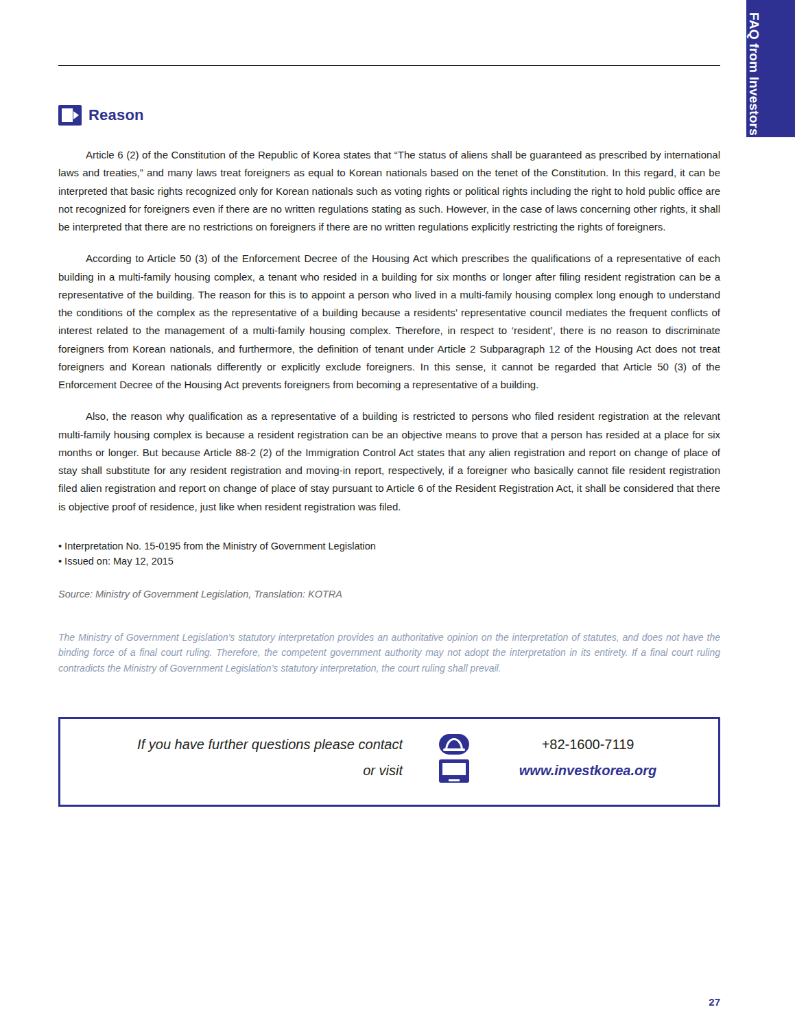FAQ from Investors
Reason
Article 6 (2) of the Constitution of the Republic of Korea states that “The status of aliens shall be guaranteed as prescribed by international laws and treaties,” and many laws treat foreigners as equal to Korean nationals based on the tenet of the Constitution. In this regard, it can be interpreted that basic rights recognized only for Korean nationals such as voting rights or political rights including the right to hold public office are not recognized for foreigners even if there are no written regulations stating as such. However, in the case of laws concerning other rights, it shall be interpreted that there are no restrictions on foreigners if there are no written regulations explicitly restricting the rights of foreigners.
According to Article 50 (3) of the Enforcement Decree of the Housing Act which prescribes the qualifications of a representative of each building in a multi-family housing complex, a tenant who resided in a building for six months or longer after filing resident registration can be a representative of the building. The reason for this is to appoint a person who lived in a multi-family housing complex long enough to understand the conditions of the complex as the representative of a building because a residents’ representative council mediates the frequent conflicts of interest related to the management of a multi-family housing complex. Therefore, in respect to ‘resident’, there is no reason to discriminate foreigners from Korean nationals, and furthermore, the definition of tenant under Article 2 Subparagraph 12 of the Housing Act does not treat foreigners and Korean nationals differently or explicitly exclude foreigners. In this sense, it cannot be regarded that Article 50 (3) of the Enforcement Decree of the Housing Act prevents foreigners from becoming a representative of a building.
Also, the reason why qualification as a representative of a building is restricted to persons who filed resident registration at the relevant multi-family housing complex is because a resident registration can be an objective means to prove that a person has resided at a place for six months or longer. But because Article 88-2 (2) of the Immigration Control Act states that any alien registration and report on change of place of stay shall substitute for any resident registration and moving-in report, respectively, if a foreigner who basically cannot file resident registration filed alien registration and report on change of place of stay pursuant to Article 6 of the Resident Registration Act, it shall be considered that there is objective proof of residence, just like when resident registration was filed.
• Interpretation No. 15-0195 from the Ministry of Government Legislation
• Issued on: May 12, 2015
Source: Ministry of Government Legislation, Translation: KOTRA
The Ministry of Government Legislation’s statutory interpretation provides an authoritative opinion on the interpretation of statutes, and does not have the binding force of a final court ruling. Therefore, the competent government authority may not adopt the interpretation in its entirety. If a final court ruling contradicts the Ministry of Government Legislation’s statutory interpretation, the court ruling shall prevail.
If you have further questions please contact
+82-1600-7119
or visit
www.investkorea.org
27